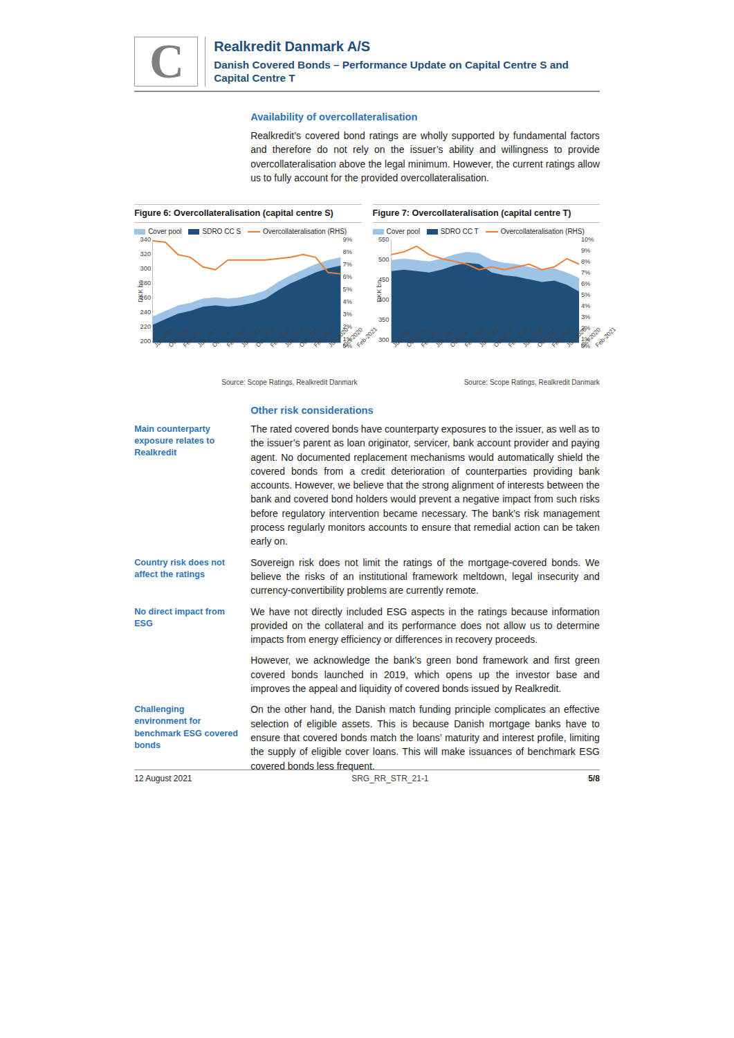C
Realkredit Danmark A/S
Danish Covered Bonds – Performance Update on Capital Centre S and
Capital Centre T
Availability of overcollateralisation
Realkredit’s covered bond ratings are wholly supported by fundamental factors and therefore do not rely on the issuer’s ability and willingness to provide overcollateralisation above the legal minimum. However, the current ratings allow us to fully account for the provided overcollateralisation.
Figure 6: Overcollateralisation (capital centre S)
Cover pool SDRO CC S Overcollateralisation (RHS)
DKK bn
340
320
300
280
260
240
220
200
9%
8%
7%
6%
5%
4%
3%
2%
1%
0%
Jun-2016 Oct-2016 Feb-2017 Jun-2017 Oct-2017 Feb-2018 Jun-2018 Oct-2018 Feb-2019 Jun-2019 Oct-2019 Feb-2020 Jun-2020 Oct-2020 Feb-2021
Source: Scope Ratings, Realkredit Danmark
Figure 7: Overcollateralisation (capital centre T)
Cover pool SDRO CC T Overcollateralisation (RHS)
DKK bn
550
500
450
400
350
300
10%
9%
8%
7%
6%
5%
4%
3%
2%
1%
0%
Jun-2016 Oct-2016 Feb-2017 Jun-2017 Oct-2017 Feb-2018 Jun-2018 Oct-2018 Feb-2019 Jun-2019 Oct-2019 Feb-2020 Jun-2020 Oct-2020 Feb-2021
Source: Scope Ratings, Realkredit Danmark
Other risk considerations
Main counterparty exposure relates to Realkredit
The rated covered bonds have counterparty exposures to the issuer, as well as to the issuer’s parent as loan originator, servicer, bank account provider and paying agent. No documented replacement mechanisms would automatically shield the covered bonds from a credit deterioration of counterparties providing bank accounts. However, we believe that the strong alignment of interests between the bank and covered bond holders would prevent a negative impact from such risks before regulatory intervention became necessary. The bank’s risk management process regularly monitors accounts to ensure that remedial action can be taken early on.
Country risk does not affect the ratings
Sovereign risk does not limit the ratings of the mortgage-covered bonds. We believe the risks of an institutional framework meltdown, legal insecurity and currency-convertibility problems are currently remote.
No direct impact from ESG
We have not directly included ESG aspects in the ratings because information provided on the collateral and its performance does not allow us to determine impacts from energy efficiency or differences in recovery proceeds.
However, we acknowledge the bank’s green bond framework and first green covered bonds launched in 2019, which opens up the investor base and improves the appeal and liquidity of covered bonds issued by Realkredit.
Challenging environment for benchmark ESG covered bonds
On the other hand, the Danish match funding principle complicates an effective selection of eligible assets. This is because Danish mortgage banks have to ensure that covered bonds match the loans’ maturity and interest profile, limiting the supply of eligible cover loans. This will make issuances of benchmark ESG covered bonds less frequent.
12 August 2021
SRG_RR_STR_21-1
5/8